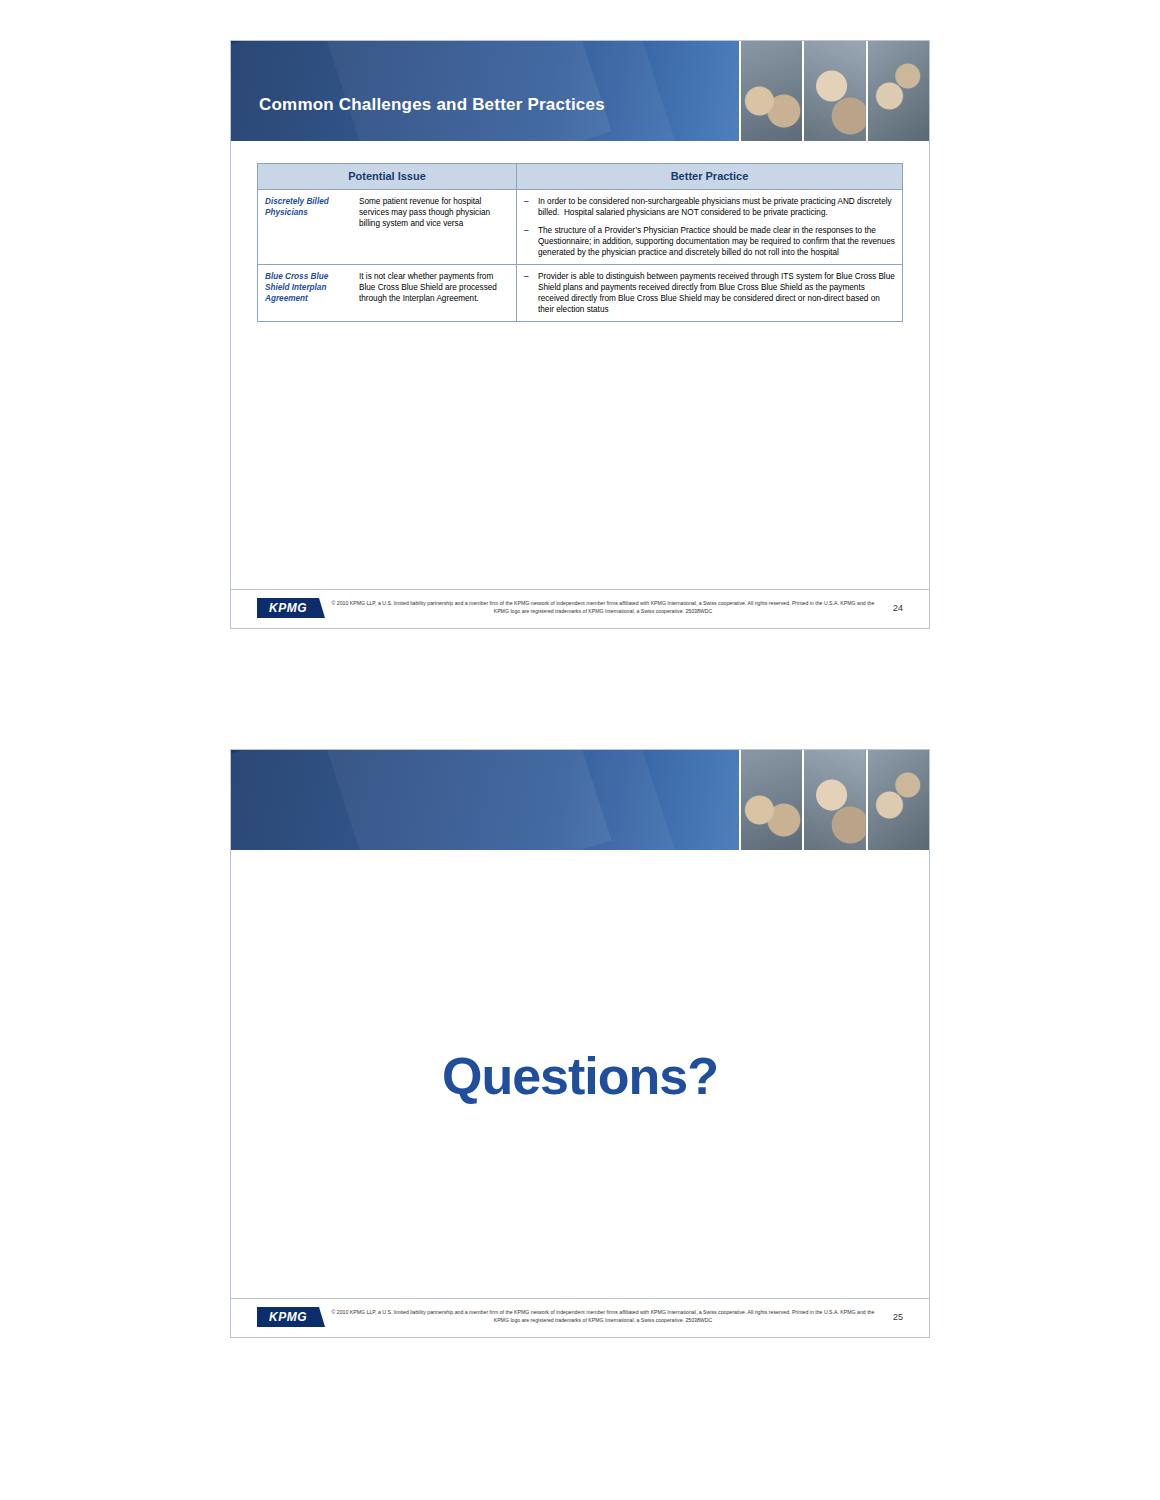Common Challenges and Better Practices
| Potential Issue | Better Practice |
| --- | --- |
| Discretely Billed Physicians | Some patient revenue for hospital services may pass though physician billing system and vice versa | In order to be considered non-surchargeable physicians must be private practicing AND discretely billed. Hospital salaried physicians are NOT considered to be private practicing. The structure of a Provider’s Physician Practice should be made clear in the responses to the Questionnaire; in addition, supporting documentation may be required to confirm that the revenues generated by the physician practice and discretely billed do not roll into the hospital |
| Blue Cross Blue Shield Interplan Agreement | It is not clear whether payments from Blue Cross Blue Shield are processed through the Interplan Agreement. | Provider is able to distinguish between payments received through ITS system for Blue Cross Blue Shield plans and payments received directly from Blue Cross Blue Shield as the payments received directly from Blue Cross Blue Shield may be considered direct or non-direct based on their election status |
KPMG
© 2010 KPMG LLP, a U.S. limited liability partnership and a member firm of the KPMG network of independent member firms affiliated with KPMG International, a Swiss cooperative. All rights reserved. Printed in the U.S.A. KPMG and the KPMG logo are registered trademarks of KPMG International, a Swiss cooperative. 25038WDC
24
Questions?
KPMG
© 2010 KPMG LLP, a U.S. limited liability partnership and a member firm of the KPMG network of independent member firms affiliated with KPMG International, a Swiss cooperative. All rights reserved. Printed in the U.S.A. KPMG and the KPMG logo are registered trademarks of KPMG International, a Swiss cooperative. 25038WDC
25